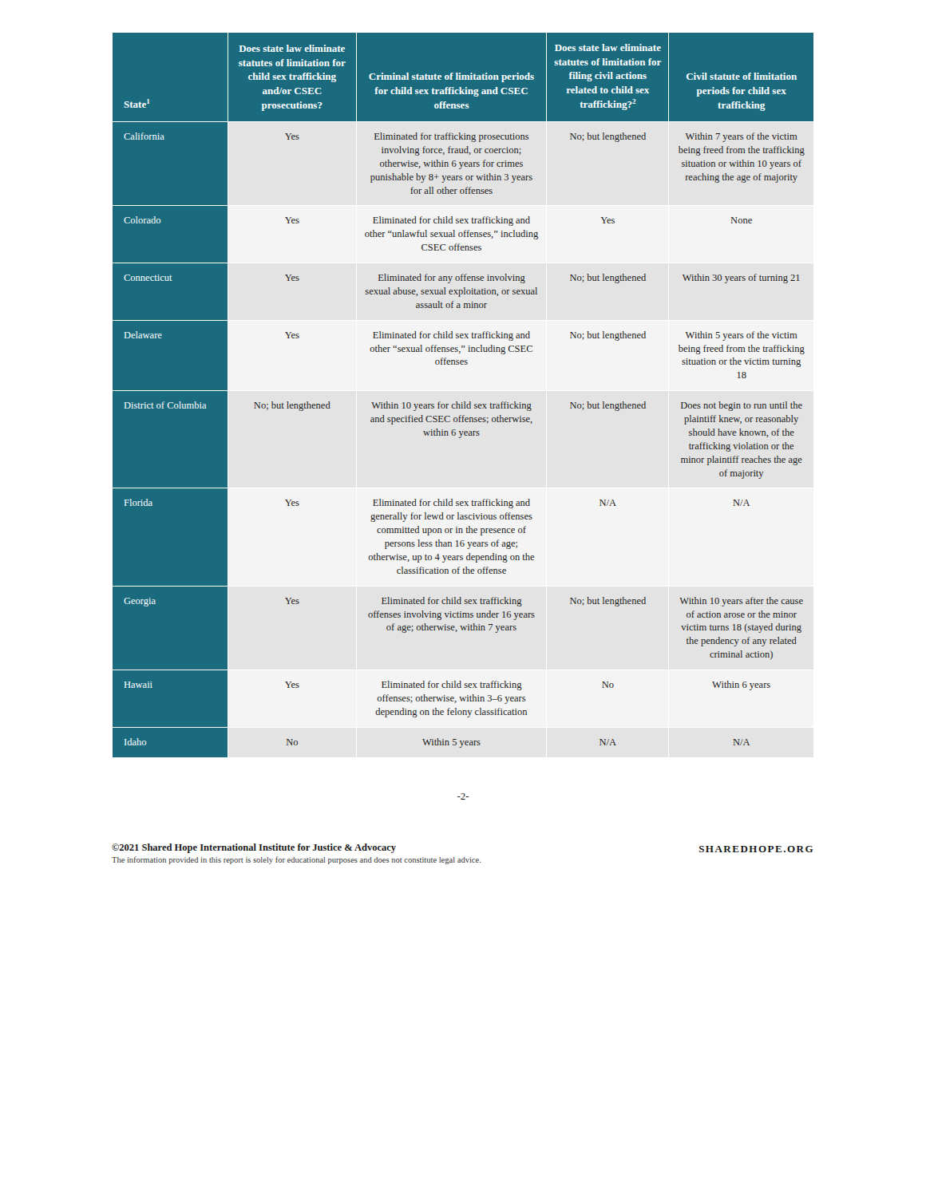| State 1 | Does state law eliminate statutes of limitation for child sex trafficking and/or CSEC prosecutions? | Criminal statute of limitation periods for child sex trafficking and CSEC offenses | Does state law eliminate statutes of limitation for filing civil actions related to child sex trafficking? 2 | Civil statute of limitation periods for child sex trafficking |
| --- | --- | --- | --- | --- |
| California | Yes | Eliminated for trafficking prosecutions involving force, fraud, or coercion; otherwise, within 6 years for crimes punishable by 8+ years or within 3 years for all other offenses | No; but lengthened | Within 7 years of the victim being freed from the trafficking situation or within 10 years of reaching the age of majority |
| Colorado | Yes | Eliminated for child sex trafficking and other “unlawful sexual offenses,” including CSEC offenses | Yes | None |
| Connecticut | Yes | Eliminated for any offense involving sexual abuse, sexual exploitation, or sexual assault of a minor | No; but lengthened | Within 30 years of turning 21 |
| Delaware | Yes | Eliminated for child sex trafficking and other “sexual offenses,” including CSEC offenses | No; but lengthened | Within 5 years of the victim being freed from the trafficking situation or the victim turning 18 |
| District of Columbia | No; but lengthened | Within 10 years for child sex trafficking and specified CSEC offenses; otherwise, within 6 years | No; but lengthened | Does not begin to run until the plaintiff knew, or reasonably should have known, of the trafficking violation or the minor plaintiff reaches the age of majority |
| Florida | Yes | Eliminated for child sex trafficking and generally for lewd or lascivious offenses committed upon or in the presence of persons less than 16 years of age; otherwise, up to 4 years depending on the classification of the offense | N/A | N/A |
| Georgia | Yes | Eliminated for child sex trafficking offenses involving victims under 16 years of age; otherwise, within 7 years | No; but lengthened | Within 10 years after the cause of action arose or the minor victim turns 18 (stayed during the pendency of any related criminal action) |
| Hawaii | Yes | Eliminated for child sex trafficking offenses; otherwise, within 3–6 years depending on the felony classification | No | Within 6 years |
| Idaho | No | Within 5 years | N/A | N/A |
-2-
©2021 Shared Hope International Institute for Justice & Advocacy
The information provided in this report is solely for educational purposes and does not constitute legal advice.
SHAREDHOPE.ORG